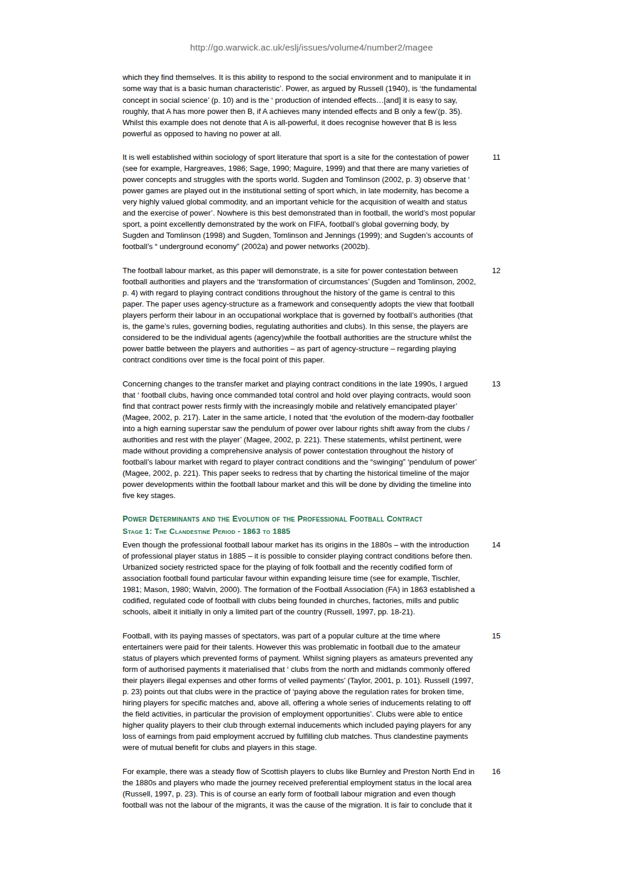http://go.warwick.ac.uk/eslj/issues/volume4/number2/magee
which they find themselves. It is this ability to respond to the social environment and to manipulate it in some way that is a basic human characteristic’. Power, as argued by Russell (1940), is ‘the fundamental concept in social science’ (p. 10) and is the ‘ production of intended effects…[and] it is easy to say, roughly, that A has more power then B, if A achieves many intended effects and B only a few’(p. 35). Whilst this example does not denote that A is all-powerful, it does recognise however that B is less powerful as opposed to having no power at all.
It is well established within sociology of sport literature that sport is a site for the contestation of power (see for example, Hargreaves, 1986; Sage, 1990; Maguire, 1999) and that there are many varieties of power concepts and struggles with the sports world. Sugden and Tomlinson (2002, p. 3) observe that ‘ power games are played out in the institutional setting of sport which, in late modernity, has become a very highly valued global commodity, and an important vehicle for the acquisition of wealth and status and the exercise of power’. Nowhere is this best demonstrated than in football, the world’s most popular sport, a point excellently demonstrated by the work on FIFA, football’s global governing body, by Sugden and Tomlinson (1998) and Sugden, Tomlinson and Jennings (1999); and Sugden’s accounts of football’s “ underground economy” (2002a) and power networks (2002b).
11
The football labour market, as this paper will demonstrate, is a site for power contestation between football authorities and players and the ‘transformation of circumstances’ (Sugden and Tomlinson, 2002, p. 4) with regard to playing contract conditions throughout the history of the game is central to this paper. The paper uses agency-structure as a framework and consequently adopts the view that football players perform their labour in an occupational workplace that is governed by football’s authorities (that is, the game’s rules, governing bodies, regulating authorities and clubs). In this sense, the players are considered to be the individual agents (agency)while the football authorities are the structure whilst the power battle between the players and authorities – as part of agency-structure – regarding playing contract conditions over time is the focal point of this paper.
12
Concerning changes to the transfer market and playing contract conditions in the late 1990s, I argued that ‘ football clubs, having once commanded total control and hold over playing contracts, would soon find that contract power rests firmly with the increasingly mobile and relatively emancipated player’ (Magee, 2002, p. 217). Later in the same article, I noted that ‘the evolution of the modern-day footballer into a high earning superstar saw the pendulum of power over labour rights shift away from the clubs / authorities and rest with the player’ (Magee, 2002, p. 221). These statements, whilst pertinent, were made without providing a comprehensive analysis of power contestation throughout the history of football’s labour market with regard to player contract conditions and the “swinging” ‘pendulum of power’ (Magee, 2002, p. 221). This paper seeks to redress that by charting the historical timeline of the major power developments within the football labour market and this will be done by dividing the timeline into five key stages.
13
Power Determinants and the Evolution of the Professional Football Contract
Stage 1: The Clandestine Period - 1863 to 1885
Even though the professional football labour market has its origins in the 1880s – with the introduction of professional player status in 1885 – it is possible to consider playing contract conditions before then. Urbanized society restricted space for the playing of folk football and the recently codified form of association football found particular favour within expanding leisure time (see for example, Tischler, 1981; Mason, 1980; Walvin, 2000). The formation of the Football Association (FA) in 1863 established a codified, regulated code of football with clubs being founded in churches, factories, mills and public schools, albeit it initially in only a limited part of the country (Russell, 1997, pp. 18-21).
14
Football, with its paying masses of spectators, was part of a popular culture at the time where entertainers were paid for their talents. However this was problematic in football due to the amateur status of players which prevented forms of payment. Whilst signing players as amateurs prevented any form of authorised payments it materialised that ‘ clubs from the north and midlands commonly offered their players illegal expenses and other forms of veiled payments’ (Taylor, 2001, p. 101). Russell (1997, p. 23) points out that clubs were in the practice of ‘paying above the regulation rates for broken time, hiring players for specific matches and, above all, offering a whole series of inducements relating to off the field activities, in particular the provision of employment opportunities’. Clubs were able to entice higher quality players to their club through external inducements which included paying players for any loss of earnings from paid employment accrued by fulfilling club matches. Thus clandestine payments were of mutual benefit for clubs and players in this stage.
15
For example, there was a steady flow of Scottish players to clubs like Burnley and Preston North End in the 1880s and players who made the journey received preferential employment status in the local area (Russell, 1997, p. 23). This is of course an early form of football labour migration and even though football was not the labour of the migrants, it was the cause of the migration. It is fair to conclude that it
16